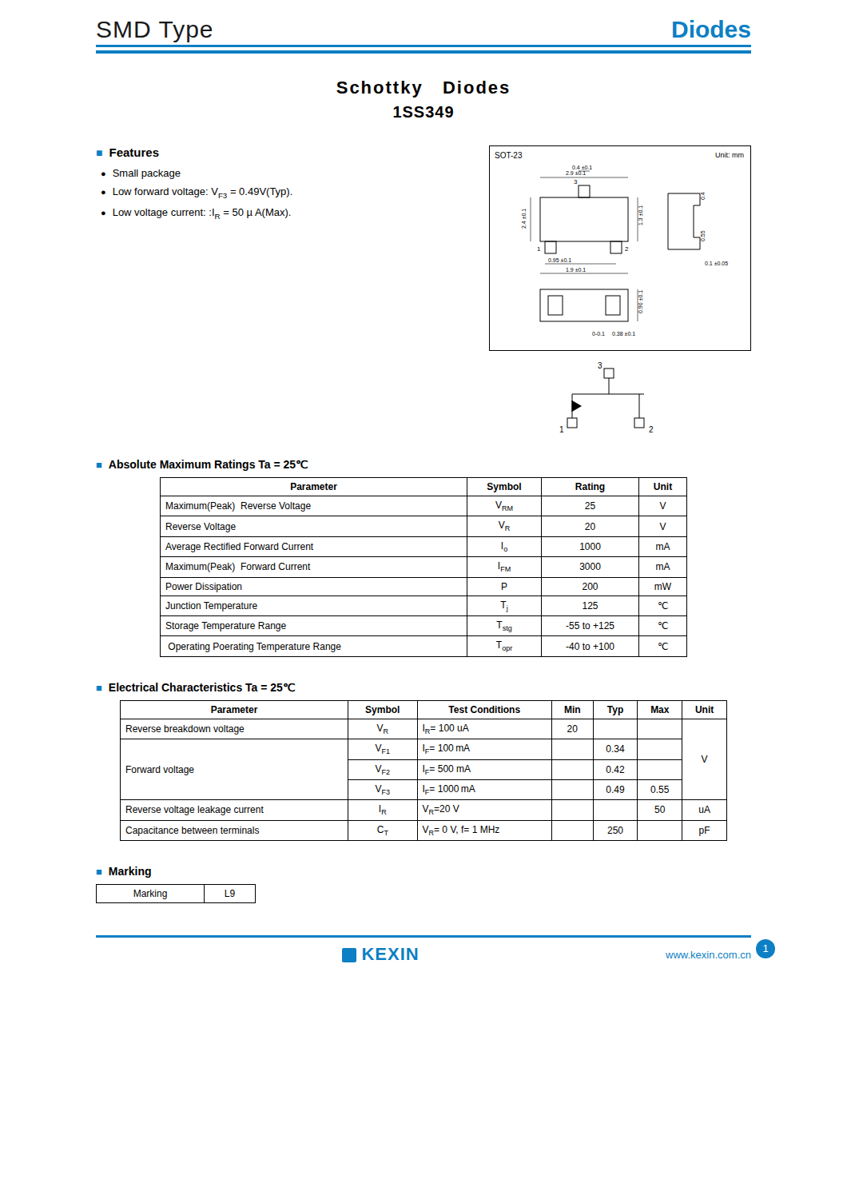SMD Type
Diodes
Schottky Diodes
1SS349
Features
Small package
Low forward voltage: VF3 = 0.49V(Typ).
Low voltage current: :IR = 50 µ A(Max).
SOT-23
Unit: mm
3 1 2 2.9 ±0.1 0.4 ±0.1 2.4 ±0.1 0.95 ±0.1 1.9 ±0.1 1.3 ±0.1 0.4 0.55 0.1 ±0.05 0.90 ±0.1 0.38 ±0.1 0-0.1
3 1 2
Absolute Maximum Ratings Ta = 25℃
| Parameter | Symbol | Rating | Unit |
| --- | --- | --- | --- |
| Maximum(Peak) Reverse Voltage | V RM | 25 | V |
| Reverse Voltage | V R | 20 | V |
| Average Rectified Forward Current | I o | 1000 | mA |
| Maximum(Peak) Forward Current | I FM | 3000 | mA |
| Power Dissipation | P | 200 | mW |
| Junction Temperature | T j | 125 | ℃ |
| Storage Temperature Range | T stg | -55 to +125 | ℃ |
| Operating Poerating Temperature Range | T opr | -40 to +100 | ℃ |
Electrical Characteristics Ta = 25℃
| Parameter | Symbol | Test Conditions | Min | Typ | Max | Unit |
| --- | --- | --- | --- | --- | --- | --- |
| Reverse breakdown voltage | V R | I R = 100 uA | 20 | | | V |
| Forward voltage | V F1 | I F = 100 mA | | 0.34 | |
| V F2 | I F = 500 mA | | 0.42 | |
| V F3 | I F = 1000 mA | | 0.49 | 0.55 |
| Reverse voltage leakage current | I R | V R =20 V | | | 50 | uA |
| Capacitance between terminals | C T | V R = 0 V, f= 1 MHz | | 250 | | pF |
Marking
| Marking | L9 |
KEXIN
www.kexin.com.cn
1